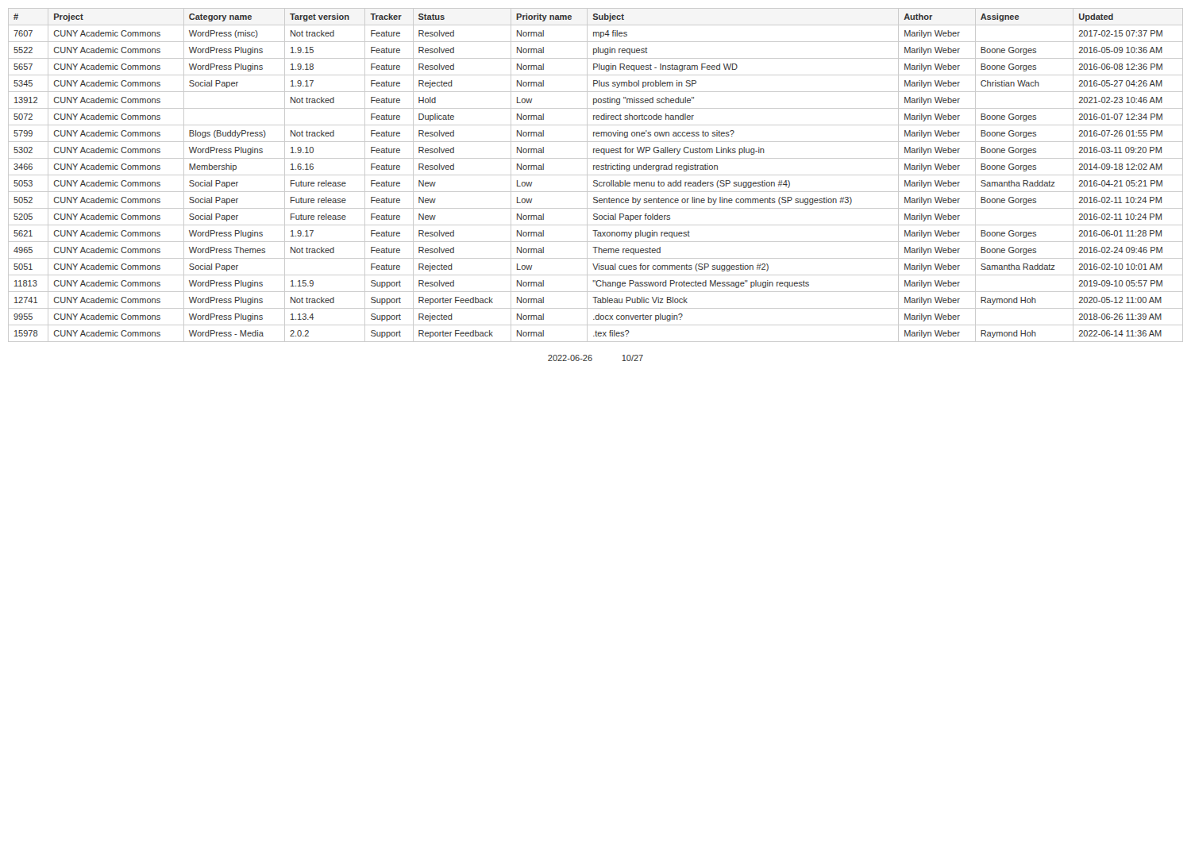| # | Project | Category name | Target version | Tracker | Status | Priority name | Subject | Author | Assignee | Updated |
| --- | --- | --- | --- | --- | --- | --- | --- | --- | --- | --- |
| 7607 | CUNY Academic Commons | WordPress (misc) | Not tracked | Feature | Resolved | Normal | mp4 files | Marilyn Weber | | 2017-02-15 07:37 PM |
| 5522 | CUNY Academic Commons | WordPress Plugins | 1.9.15 | Feature | Resolved | Normal | plugin request | Marilyn Weber | Boone Gorges | 2016-05-09 10:36 AM |
| 5657 | CUNY Academic Commons | WordPress Plugins | 1.9.18 | Feature | Resolved | Normal | Plugin Request - Instagram Feed WD | Marilyn Weber | Boone Gorges | 2016-06-08 12:36 PM |
| 5345 | CUNY Academic Commons | Social Paper | 1.9.17 | Feature | Rejected | Normal | Plus symbol problem in SP | Marilyn Weber | Christian Wach | 2016-05-27 04:26 AM |
| 13912 | CUNY Academic Commons | | Not tracked | Feature | Hold | Low | posting "missed schedule" | Marilyn Weber | | 2021-02-23 10:46 AM |
| 5072 | CUNY Academic Commons | | | Feature | Duplicate | Normal | redirect shortcode handler | Marilyn Weber | Boone Gorges | 2016-01-07 12:34 PM |
| 5799 | CUNY Academic Commons | Blogs (BuddyPress) | Not tracked | Feature | Resolved | Normal | removing one's own access to sites? | Marilyn Weber | Boone Gorges | 2016-07-26 01:55 PM |
| 5302 | CUNY Academic Commons | WordPress Plugins | 1.9.10 | Feature | Resolved | Normal | request for WP Gallery Custom Links plug-in | Marilyn Weber | Boone Gorges | 2016-03-11 09:20 PM |
| 3466 | CUNY Academic Commons | Membership | 1.6.16 | Feature | Resolved | Normal | restricting undergrad registration | Marilyn Weber | Boone Gorges | 2014-09-18 12:02 AM |
| 5053 | CUNY Academic Commons | Social Paper | Future release | Feature | New | Low | Scrollable menu to add readers (SP suggestion #4) | Marilyn Weber | Samantha Raddatz | 2016-04-21 05:21 PM |
| 5052 | CUNY Academic Commons | Social Paper | Future release | Feature | New | Low | Sentence by sentence or line by line comments (SP suggestion #3) | Marilyn Weber | Boone Gorges | 2016-02-11 10:24 PM |
| 5205 | CUNY Academic Commons | Social Paper | Future release | Feature | New | Normal | Social Paper folders | Marilyn Weber | | 2016-02-11 10:24 PM |
| 5621 | CUNY Academic Commons | WordPress Plugins | 1.9.17 | Feature | Resolved | Normal | Taxonomy plugin request | Marilyn Weber | Boone Gorges | 2016-06-01 11:28 PM |
| 4965 | CUNY Academic Commons | WordPress Themes | Not tracked | Feature | Resolved | Normal | Theme requested | Marilyn Weber | Boone Gorges | 2016-02-24 09:46 PM |
| 5051 | CUNY Academic Commons | Social Paper | | Feature | Rejected | Low | Visual cues for comments (SP suggestion #2) | Marilyn Weber | Samantha Raddatz | 2016-02-10 10:01 AM |
| 11813 | CUNY Academic Commons | WordPress Plugins | 1.15.9 | Support | Resolved | Normal | "Change Password Protected Message" plugin requests | Marilyn Weber | | 2019-09-10 05:57 PM |
| 12741 | CUNY Academic Commons | WordPress Plugins | Not tracked | Support | Reporter Feedback | Normal | Tableau Public Viz Block | Marilyn Weber | Raymond Hoh | 2020-05-12 11:00 AM |
| 9955 | CUNY Academic Commons | WordPress Plugins | 1.13.4 | Support | Rejected | Normal | .docx converter plugin? | Marilyn Weber | | 2018-06-26 11:39 AM |
| 15978 | CUNY Academic Commons | WordPress - Media | 2.0.2 | Support | Reporter Feedback | Normal | .tex files? | Marilyn Weber | Raymond Hoh | 2022-06-14 11:36 AM |
2022-06-26 10/27